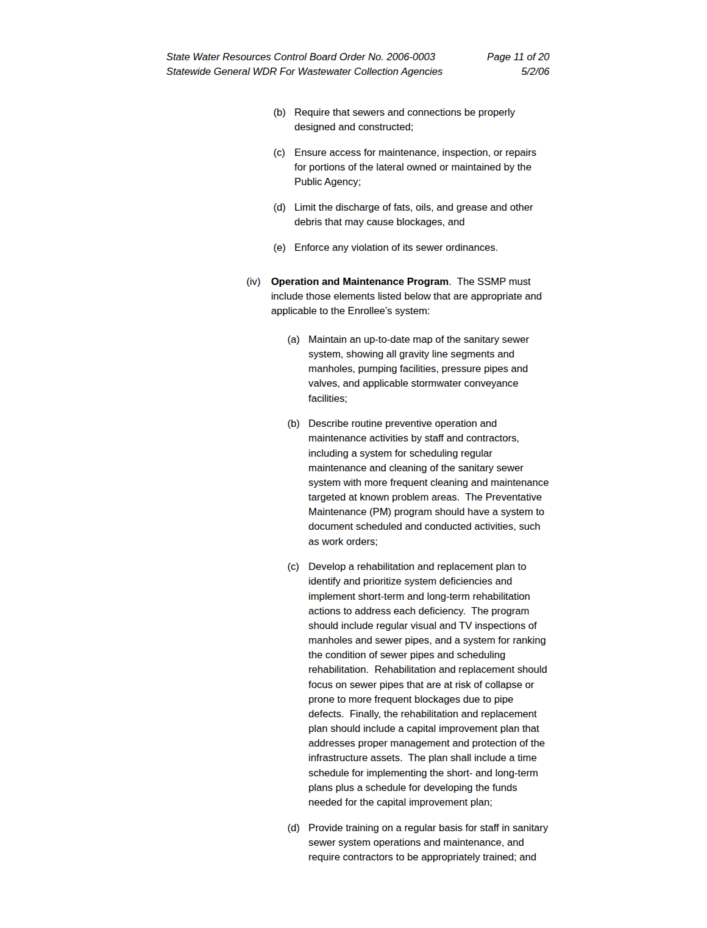State Water Resources Control Board Order No. 2006-0003
Page 11 of 20
Statewide General WDR For Wastewater Collection Agencies
5/2/06
(b)
Require that sewers and connections be properly designed and constructed;
(c)
Ensure access for maintenance, inspection, or repairs for portions of the lateral owned or maintained by the Public Agency;
(d)
Limit the discharge of fats, oils, and grease and other debris that may cause blockages, and
(e)
Enforce any violation of its sewer ordinances.
(iv)
Operation and Maintenance Program. The SSMP must include those elements listed below that are appropriate and applicable to the Enrollee’s system:
(a)
Maintain an up-to-date map of the sanitary sewer system, showing all gravity line segments and manholes, pumping facilities, pressure pipes and valves, and applicable stormwater conveyance facilities;
(b)
Describe routine preventive operation and maintenance activities by staff and contractors, including a system for scheduling regular maintenance and cleaning of the sanitary sewer system with more frequent cleaning and maintenance targeted at known problem areas. The Preventative Maintenance (PM) program should have a system to document scheduled and conducted activities, such as work orders;
(c)
Develop a rehabilitation and replacement plan to identify and prioritize system deficiencies and implement short-term and long-term rehabilitation actions to address each deficiency. The program should include regular visual and TV inspections of manholes and sewer pipes, and a system for ranking the condition of sewer pipes and scheduling rehabilitation. Rehabilitation and replacement should focus on sewer pipes that are at risk of collapse or prone to more frequent blockages due to pipe defects. Finally, the rehabilitation and replacement plan should include a capital improvement plan that addresses proper management and protection of the infrastructure assets. The plan shall include a time schedule for implementing the short- and long-term plans plus a schedule for developing the funds needed for the capital improvement plan;
(d)
Provide training on a regular basis for staff in sanitary sewer system operations and maintenance, and require contractors to be appropriately trained; and